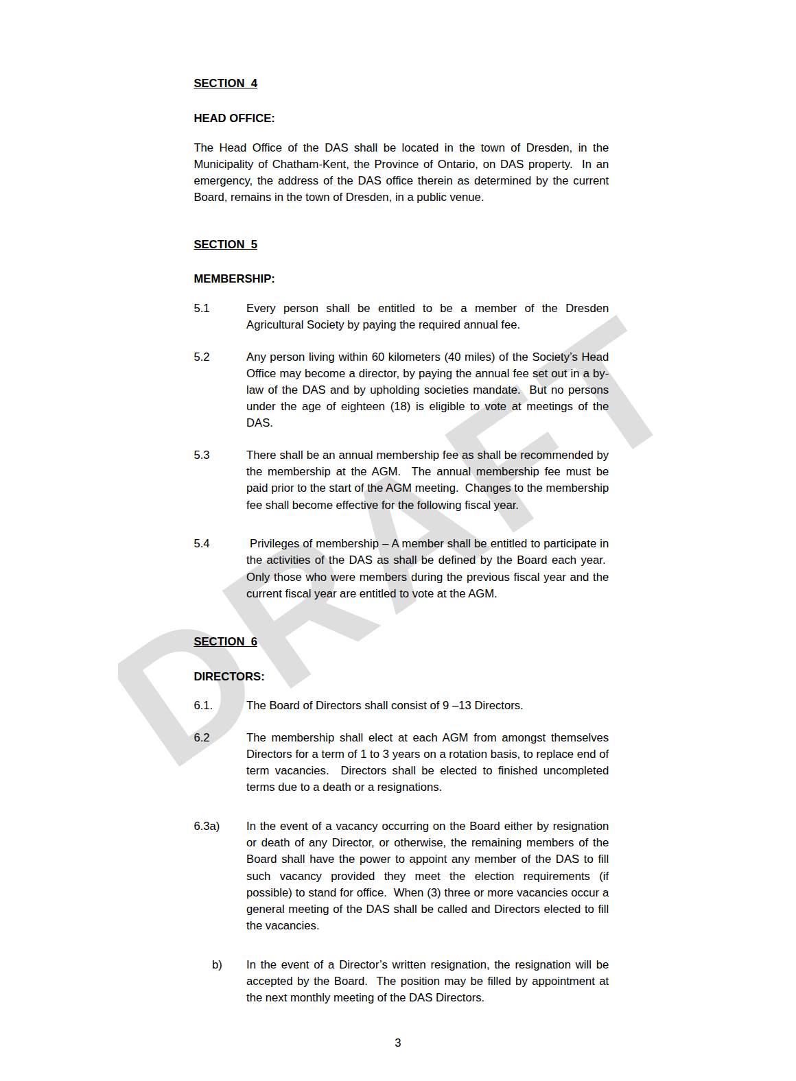DRAFT
SECTION 4
HEAD OFFICE:
The Head Office of the DAS shall be located in the town of Dresden, in the Municipality of Chatham-Kent, the Province of Ontario, on DAS property. In an emergency, the address of the DAS office therein as determined by the current Board, remains in the town of Dresden, in a public venue.
SECTION 5
MEMBERSHIP:
5.1
Every person shall be entitled to be a member of the Dresden Agricultural Society by paying the required annual fee.
5.2
Any person living within 60 kilometers (40 miles) of the Society’s Head Office may become a director, by paying the annual fee set out in a by-law of the DAS and by upholding societies mandate. But no persons under the age of eighteen (18) is eligible to vote at meetings of the DAS.
5.3
There shall be an annual membership fee as shall be recommended by the membership at the AGM. The annual membership fee must be paid prior to the start of the AGM meeting. Changes to the membership fee shall become effective for the following fiscal year.
5.4
Privileges of membership – A member shall be entitled to participate in the activities of the DAS as shall be defined by the Board each year. Only those who were members during the previous fiscal year and the current fiscal year are entitled to vote at the AGM.
SECTION 6
DIRECTORS:
6.1.
The Board of Directors shall consist of 9 –13 Directors.
6.2
The membership shall elect at each AGM from amongst themselves Directors for a term of 1 to 3 years on a rotation basis, to replace end of term vacancies. Directors shall be elected to finished uncompleted terms due to a death or a resignations.
6.3a)
In the event of a vacancy occurring on the Board either by resignation or death of any Director, or otherwise, the remaining members of the Board shall have the power to appoint any member of the DAS to fill such vacancy provided they meet the election requirements (if possible) to stand for office. When (3) three or more vacancies occur a general meeting of the DAS shall be called and Directors elected to fill the vacancies.
b)
In the event of a Director’s written resignation, the resignation will be accepted by the Board. The position may be filled by appointment at the next monthly meeting of the DAS Directors.
3